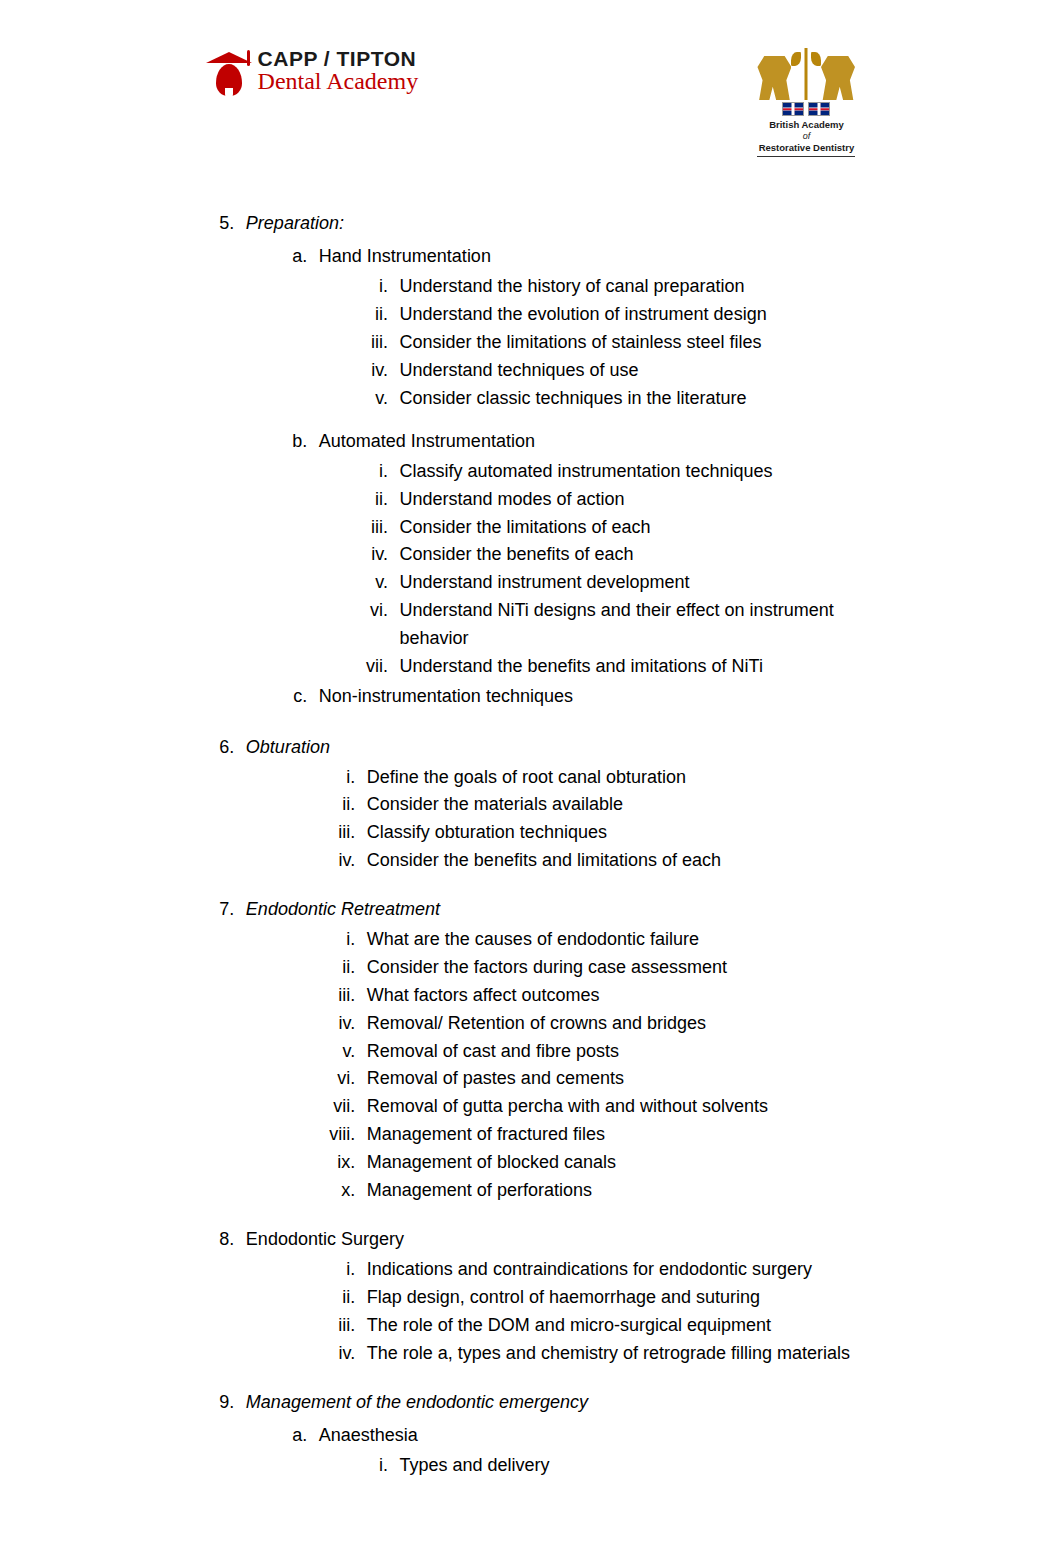CAPP / TIPTON
Dental Academy
British Academy
of
Restorative Dentistry
5.
Preparation:
a.
Hand Instrumentation
i.
Understand the history of canal preparation
ii.
Understand the evolution of instrument design
iii.
Consider the limitations of stainless steel files
iv.
Understand techniques of use
v.
Consider classic techniques in the literature
b.
Automated Instrumentation
i.
Classify automated instrumentation techniques
ii.
Understand modes of action
iii.
Consider the limitations of each
iv.
Consider the benefits of each
v.
Understand instrument development
vi.
Understand NiTi designs and their effect on instrument behavior
vii.
Understand the benefits and imitations of NiTi
c.
Non-instrumentation techniques
6.
Obturation
i.
Define the goals of root canal obturation
ii.
Consider the materials available
iii.
Classify obturation techniques
iv.
Consider the benefits and limitations of each
7.
Endodontic Retreatment
i.
What are the causes of endodontic failure
ii.
Consider the factors during case assessment
iii.
What factors affect outcomes
iv.
Removal/ Retention of crowns and bridges
v.
Removal of cast and fibre posts
vi.
Removal of pastes and cements
vii.
Removal of gutta percha with and without solvents
viii.
Management of fractured files
ix.
Management of blocked canals
x.
Management of perforations
8.
Endodontic Surgery
i.
Indications and contraindications for endodontic surgery
ii.
Flap design, control of haemorrhage and suturing
iii.
The role of the DOM and micro-surgical equipment
iv.
The role a, types and chemistry of retrograde filling materials
9.
Management of the endodontic emergency
a.
Anaesthesia
i.
Types and delivery